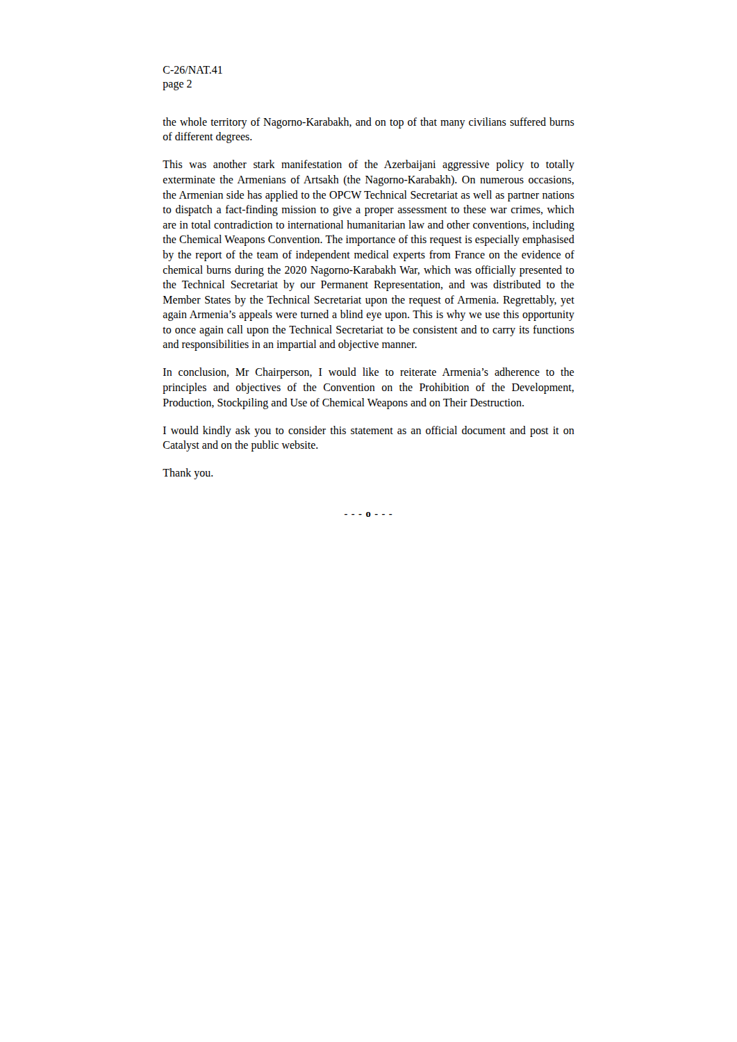C-26/NAT.41
page 2
the whole territory of Nagorno-Karabakh, and on top of that many civilians suffered burns of different degrees.
This was another stark manifestation of the Azerbaijani aggressive policy to totally exterminate the Armenians of Artsakh (the Nagorno-Karabakh). On numerous occasions, the Armenian side has applied to the OPCW Technical Secretariat as well as partner nations to dispatch a fact-finding mission to give a proper assessment to these war crimes, which are in total contradiction to international humanitarian law and other conventions, including the Chemical Weapons Convention. The importance of this request is especially emphasised by the report of the team of independent medical experts from France on the evidence of chemical burns during the 2020 Nagorno-Karabakh War, which was officially presented to the Technical Secretariat by our Permanent Representation, and was distributed to the Member States by the Technical Secretariat upon the request of Armenia. Regrettably, yet again Armenia’s appeals were turned a blind eye upon. This is why we use this opportunity to once again call upon the Technical Secretariat to be consistent and to carry its functions and responsibilities in an impartial and objective manner.
In conclusion, Mr Chairperson, I would like to reiterate Armenia’s adherence to the principles and objectives of the Convention on the Prohibition of the Development, Production, Stockpiling and Use of Chemical Weapons and on Their Destruction.
I would kindly ask you to consider this statement as an official document and post it on Catalyst and on the public website.
Thank you.
- - - o - - -